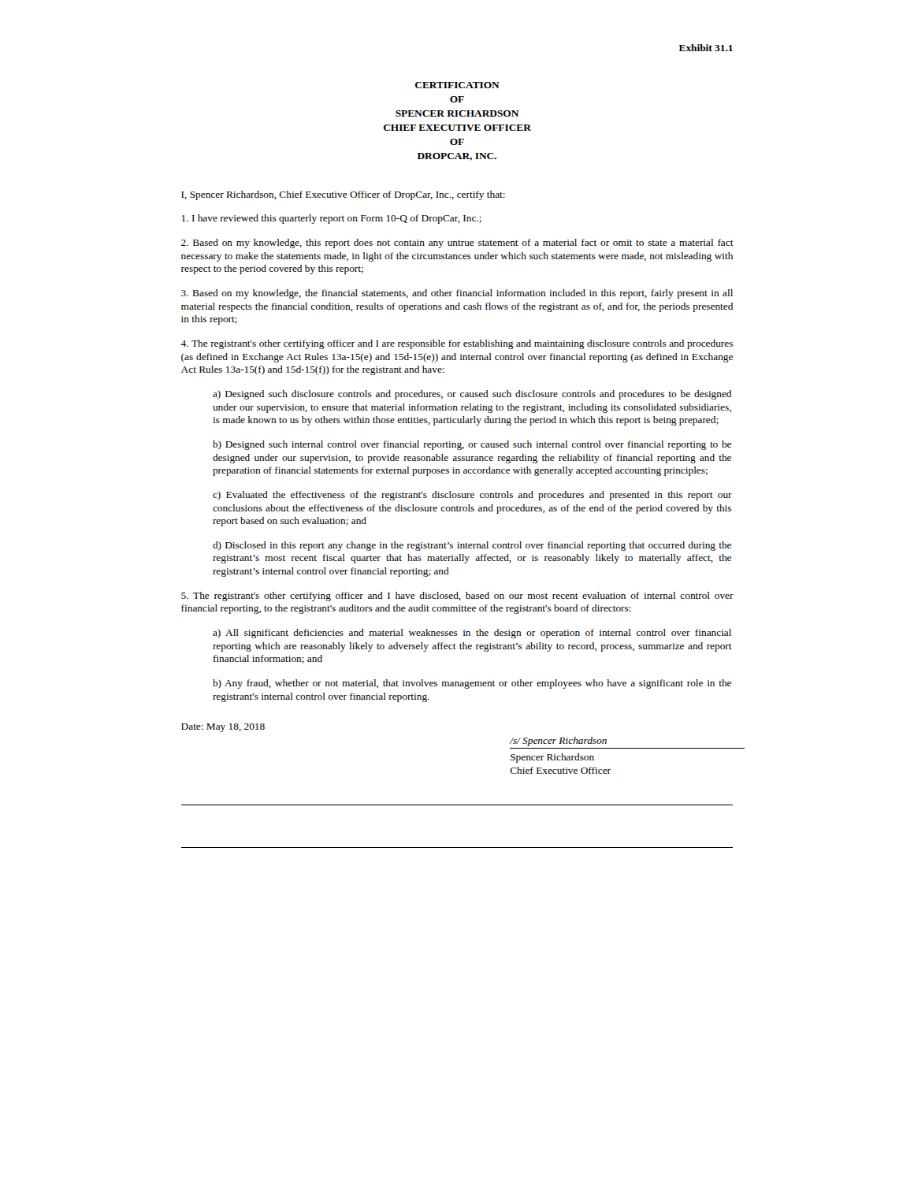Exhibit 31.1
CERTIFICATION
OF
SPENCER RICHARDSON
CHIEF EXECUTIVE OFFICER
OF
DROPCAR, INC.
I, Spencer Richardson, Chief Executive Officer of DropCar, Inc., certify that:
1. I have reviewed this quarterly report on Form 10-Q of DropCar, Inc.;
2. Based on my knowledge, this report does not contain any untrue statement of a material fact or omit to state a material fact necessary to make the statements made, in light of the circumstances under which such statements were made, not misleading with respect to the period covered by this report;
3. Based on my knowledge, the financial statements, and other financial information included in this report, fairly present in all material respects the financial condition, results of operations and cash flows of the registrant as of, and for, the periods presented in this report;
4. The registrant's other certifying officer and I are responsible for establishing and maintaining disclosure controls and procedures (as defined in Exchange Act Rules 13a-15(e) and 15d-15(e)) and internal control over financial reporting (as defined in Exchange Act Rules 13a-15(f) and 15d-15(f)) for the registrant and have:
a) Designed such disclosure controls and procedures, or caused such disclosure controls and procedures to be designed under our supervision, to ensure that material information relating to the registrant, including its consolidated subsidiaries, is made known to us by others within those entities, particularly during the period in which this report is being prepared;
b) Designed such internal control over financial reporting, or caused such internal control over financial reporting to be designed under our supervision, to provide reasonable assurance regarding the reliability of financial reporting and the preparation of financial statements for external purposes in accordance with generally accepted accounting principles;
c) Evaluated the effectiveness of the registrant's disclosure controls and procedures and presented in this report our conclusions about the effectiveness of the disclosure controls and procedures, as of the end of the period covered by this report based on such evaluation; and
d) Disclosed in this report any change in the registrant’s internal control over financial reporting that occurred during the registrant’s most recent fiscal quarter that has materially affected, or is reasonably likely to materially affect, the registrant’s internal control over financial reporting; and
5. The registrant's other certifying officer and I have disclosed, based on our most recent evaluation of internal control over financial reporting, to the registrant's auditors and the audit committee of the registrant's board of directors:
a) All significant deficiencies and material weaknesses in the design or operation of internal control over financial reporting which are reasonably likely to adversely affect the registrant’s ability to record, process, summarize and report financial information; and
b) Any fraud, whether or not material, that involves management or other employees who have a significant role in the registrant's internal control over financial reporting.
Date: May 18, 2018
/s/ Spencer Richardson
Spencer Richardson
Chief Executive Officer